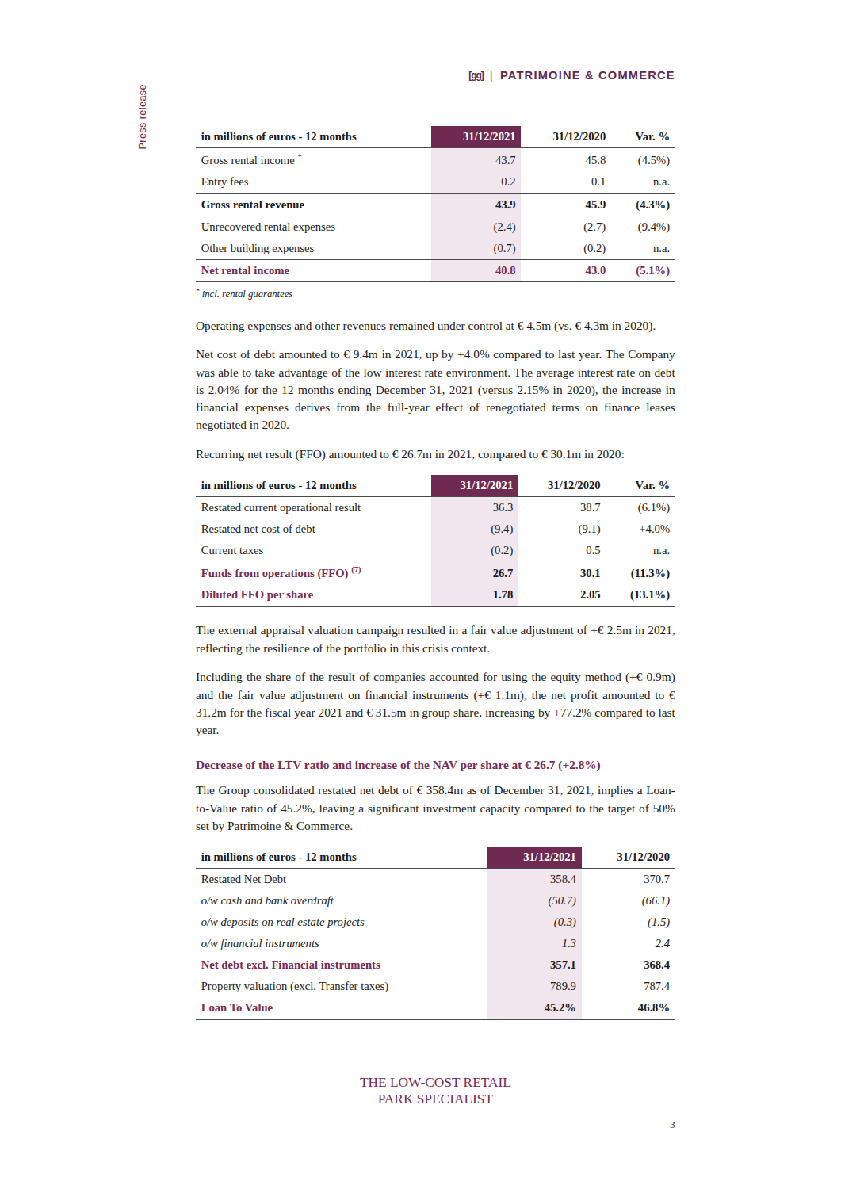Press release
[ɡɡ]|PATRIMOINE & COMMERCE
| in millions of euros - 12 months | 31/12/2021 | 31/12/2020 | Var. % |
| --- | --- | --- | --- |
| Gross rental income * | 43.7 | 45.8 | (4.5%) |
| Entry fees | 0.2 | 0.1 | n.a. |
| Gross rental revenue | 43.9 | 45.9 | (4.3%) |
| Unrecovered rental expenses | (2.4) | (2.7) | (9.4%) |
| Other building expenses | (0.7) | (0.2) | n.a. |
| Net rental income | 40.8 | 43.0 | (5.1%) |
* incl. rental guarantees
Operating expenses and other revenues remained under control at € 4.5m (vs. € 4.3m in 2020).
Net cost of debt amounted to € 9.4m in 2021, up by +4.0% compared to last year. The Company was able to take advantage of the low interest rate environment. The average interest rate on debt is 2.04% for the 12 months ending December 31, 2021 (versus 2.15% in 2020), the increase in financial expenses derives from the full-year effect of renegotiated terms on finance leases negotiated in 2020.
Recurring net result (FFO) amounted to € 26.7m in 2021, compared to € 30.1m in 2020:
| in millions of euros - 12 months | 31/12/2021 | 31/12/2020 | Var. % |
| --- | --- | --- | --- |
| Restated current operational result | 36.3 | 38.7 | (6.1%) |
| Restated net cost of debt | (9.4) | (9.1) | +4.0% |
| Current taxes | (0.2) | 0.5 | n.a. |
| Funds from operations (FFO) (7) | 26.7 | 30.1 | (11.3%) |
| Diluted FFO per share | 1.78 | 2.05 | (13.1%) |
The external appraisal valuation campaign resulted in a fair value adjustment of +€ 2.5m in 2021, reflecting the resilience of the portfolio in this crisis context.
Including the share of the result of companies accounted for using the equity method (+€ 0.9m) and the fair value adjustment on financial instruments (+€ 1.1m), the net profit amounted to € 31.2m for the fiscal year 2021 and € 31.5m in group share, increasing by +77.2% compared to last year.
Decrease of the LTV ratio and increase of the NAV per share at € 26.7 (+2.8%)
The Group consolidated restated net debt of € 358.4m as of December 31, 2021, implies a Loan-to-Value ratio of 45.2%, leaving a significant investment capacity compared to the target of 50% set by Patrimoine & Commerce.
| in millions of euros - 12 months | 31/12/2021 | 31/12/2020 |
| --- | --- | --- |
| Restated Net Debt | 358.4 | 370.7 |
| o/w cash and bank overdraft | (50.7) | (66.1) |
| o/w deposits on real estate projects | (0.3) | (1.5) |
| o/w financial instruments | 1.3 | 2.4 |
| Net debt excl. Financial instruments | 357.1 | 368.4 |
| Property valuation (excl. Transfer taxes) | 789.9 | 787.4 |
| Loan To Value | 45.2% | 46.8% |
THE LOW-COST RETAIL
PARK SPECIALIST
3